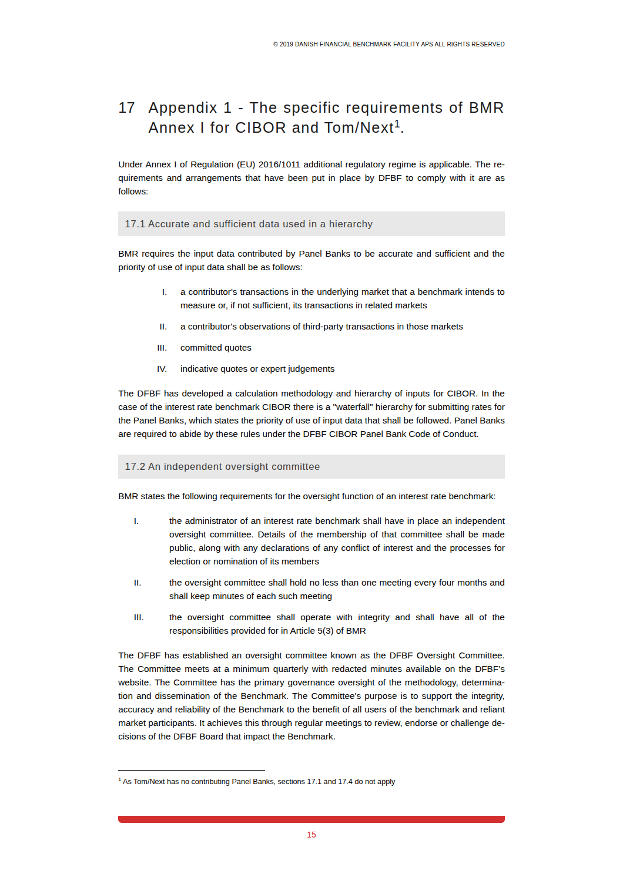© 2019 DANISH FINANCIAL BENCHMARK FACILITY APS ALL RIGHTS RESERVED
17 Appendix 1 - The specific requirements of BMR Annex I for CIBOR and Tom/Next1.
Under Annex I of Regulation (EU) 2016/1011 additional regulatory regime is applicable. The requirements and arrangements that have been put in place by DFBF to comply with it are as follows:
17.1 Accurate and sufficient data used in a hierarchy
BMR requires the input data contributed by Panel Banks to be accurate and sufficient and the priority of use of input data shall be as follows:
I. a contributor's transactions in the underlying market that a benchmark intends to measure or, if not sufficient, its transactions in related markets
II. a contributor's observations of third-party transactions in those markets
III. committed quotes
IV. indicative quotes or expert judgements
The DFBF has developed a calculation methodology and hierarchy of inputs for CIBOR. In the case of the interest rate benchmark CIBOR there is a "waterfall" hierarchy for submitting rates for the Panel Banks, which states the priority of use of input data that shall be followed. Panel Banks are required to abide by these rules under the DFBF CIBOR Panel Bank Code of Conduct.
17.2 An independent oversight committee
BMR states the following requirements for the oversight function of an interest rate benchmark:
I. the administrator of an interest rate benchmark shall have in place an independent oversight committee. Details of the membership of that committee shall be made public, along with any declarations of any conflict of interest and the processes for election or nomination of its members
II. the oversight committee shall hold no less than one meeting every four months and shall keep minutes of each such meeting
III. the oversight committee shall operate with integrity and shall have all of the responsibilities provided for in Article 5(3) of BMR
The DFBF has established an oversight committee known as the DFBF Oversight Committee. The Committee meets at a minimum quarterly with redacted minutes available on the DFBF's website. The Committee has the primary governance oversight of the methodology, determination and dissemination of the Benchmark. The Committee's purpose is to support the integrity, accuracy and reliability of the Benchmark to the benefit of all users of the benchmark and reliant market participants. It achieves this through regular meetings to review, endorse or challenge decisions of the DFBF Board that impact the Benchmark.
1 As Tom/Next has no contributing Panel Banks, sections 17.1 and 17.4 do not apply
15